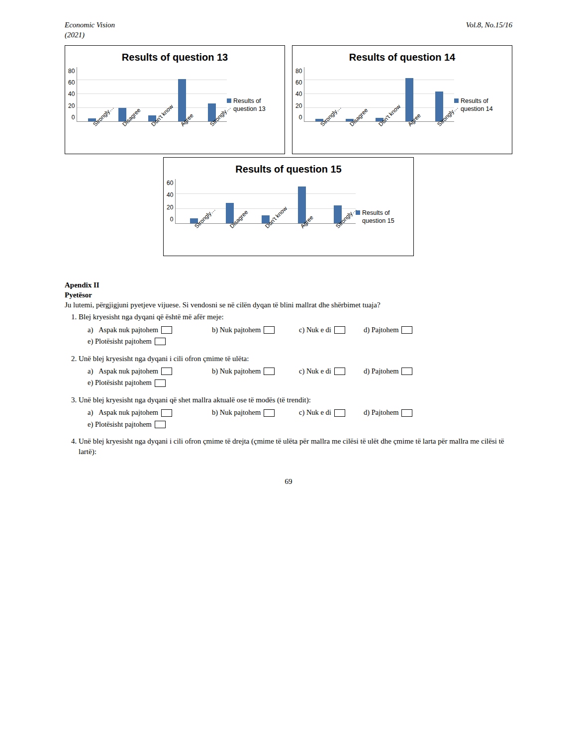Economic Vision
(2021)
Vol.8, No.15/16
Results of question 13
80 60 40 20 0
Strongly… Disagree Don't know Agree Strongly…
Results of question 13
Results of question 14
80 60 40 20 0
Strongly… Disagree Don't know Agree Strongly…
Results of question 14
Results of question 15
60 40 20 0
Strongly… Disagree Don't know Agree Strongly…
Results of question 15
Apendix II
Pyetësor
Ju lutemi, përgjigjuni pyetjeve vijuese. Si vendosni se në cilën dyqan të blini mallrat dhe shërbimet tuaja?
Blej kryesisht nga dyqani që është më afër meje:
a) Aspak nuk pajtohem b) Nuk pajtohem c) Nuk e di d) Pajtohem
e) Plotësisht pajtohem
Unë blej kryesisht nga dyqani i cili ofron çmime të ulëta:
a) Aspak nuk pajtohem b) Nuk pajtohem c) Nuk e di d) Pajtohem
e) Plotësisht pajtohem
Unë blej kryesisht nga dyqani që shet mallra aktualë ose të modës (të trendit):
a) Aspak nuk pajtohem b) Nuk pajtohem c) Nuk e di d) Pajtohem
e) Plotësisht pajtohem
Unë blej kryesisht nga dyqani i cili ofron çmime të drejta (çmime të ulëta për mallra me cilësi të ulët dhe çmime të larta për mallra me cilësi të lartë):
69